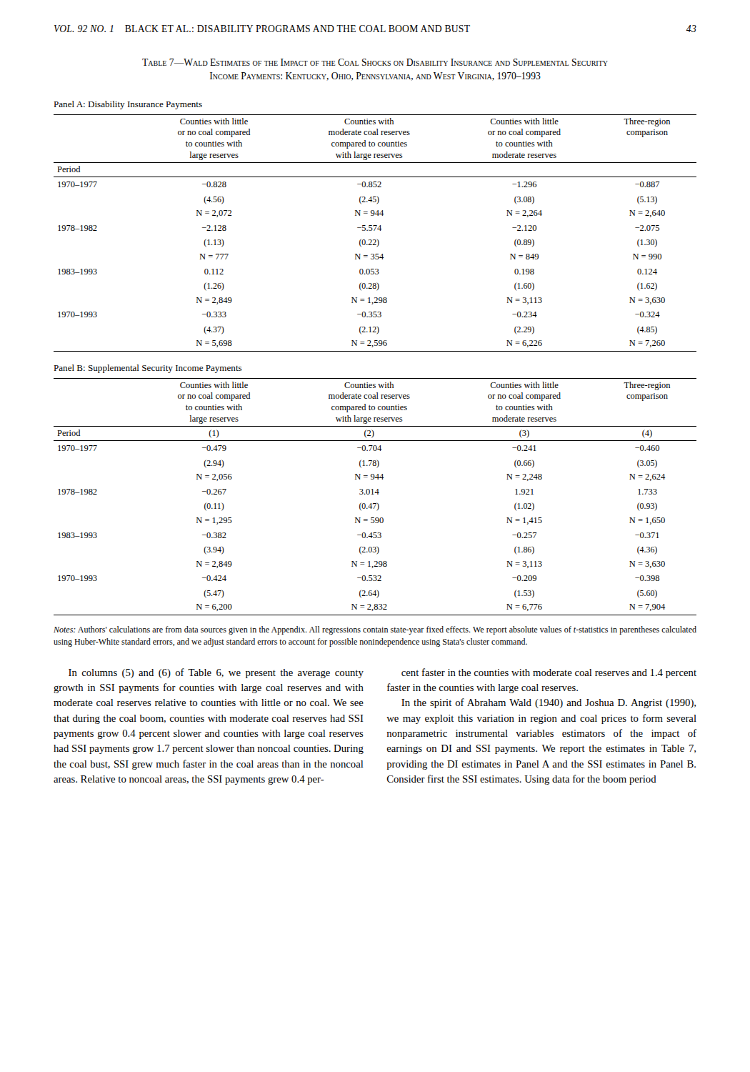VOL. 92 NO. 1 BLACK ET AL.: DISABILITY PROGRAMS AND THE COAL BOOM AND BUST 43
Table 7—Wald Estimates of the Impact of the Coal Shocks on Disability Insurance and Supplemental Security
Income Payments: Kentucky, Ohio, Pennsylvania, and West Virginia, 1970–1993
Panel A: Disability Insurance Payments
| | Counties with little or no coal compared to counties with large reserves | Counties with moderate coal reserves compared to counties with large reserves | Counties with little or no coal compared to counties with moderate reserves | Three-region comparison |
| --- | --- | --- | --- | --- |
| Period | | | | |
| 1970–1977 | −0.828 | −0.852 | −1.296 | −0.887 |
| | (4.56) | (2.45) | (3.08) | (5.13) |
| | N = 2,072 | N = 944 | N = 2,264 | N = 2,640 |
| 1978–1982 | −2.128 | −5.574 | −2.120 | −2.075 |
| | (1.13) | (0.22) | (0.89) | (1.30) |
| | N = 777 | N = 354 | N = 849 | N = 990 |
| 1983–1993 | 0.112 | 0.053 | 0.198 | 0.124 |
| | (1.26) | (0.28) | (1.60) | (1.62) |
| | N = 2,849 | N = 1,298 | N = 3,113 | N = 3,630 |
| 1970–1993 | −0.333 | −0.353 | −0.234 | −0.324 |
| | (4.37) | (2.12) | (2.29) | (4.85) |
| | N = 5,698 | N = 2,596 | N = 6,226 | N = 7,260 |
Panel B: Supplemental Security Income Payments
| | Counties with little or no coal compared to counties with large reserves | Counties with moderate coal reserves compared to counties with large reserves | Counties with little or no coal compared to counties with moderate reserves | Three-region comparison |
| --- | --- | --- | --- | --- |
| Period | (1) | (2) | (3) | (4) |
| 1970–1977 | −0.479 | −0.704 | −0.241 | −0.460 |
| | (2.94) | (1.78) | (0.66) | (3.05) |
| | N = 2,056 | N = 944 | N = 2,248 | N = 2,624 |
| 1978–1982 | −0.267 | 3.014 | 1.921 | 1.733 |
| | (0.11) | (0.47) | (1.02) | (0.93) |
| | N = 1,295 | N = 590 | N = 1,415 | N = 1,650 |
| 1983–1993 | −0.382 | −0.453 | −0.257 | −0.371 |
| | (3.94) | (2.03) | (1.86) | (4.36) |
| | N = 2,849 | N = 1,298 | N = 3,113 | N = 3,630 |
| 1970–1993 | −0.424 | −0.532 | −0.209 | −0.398 |
| | (5.47) | (2.64) | (1.53) | (5.60) |
| | N = 6,200 | N = 2,832 | N = 6,776 | N = 7,904 |
Notes: Authors' calculations are from data sources given in the Appendix. All regressions contain state-year fixed effects. We report absolute values of t-statistics in parentheses calculated using Huber-White standard errors, and we adjust standard errors to account for possible nonindependence using Stata's cluster command.
In columns (5) and (6) of Table 6, we present the average county growth in SSI payments for counties with large coal reserves and with moderate coal reserves relative to counties with little or no coal. We see that during the coal boom, counties with moderate coal reserves had SSI payments grow 0.4 percent slower and counties with large coal reserves had SSI payments grow 1.7 percent slower than noncoal counties. During the coal bust, SSI grew much faster in the coal areas than in the noncoal areas. Relative to noncoal areas, the SSI payments grew 0.4 per-
cent faster in the counties with moderate coal reserves and 1.4 percent faster in the counties with large coal reserves.
In the spirit of Abraham Wald (1940) and Joshua D. Angrist (1990), we may exploit this variation in region and coal prices to form several nonparametric instrumental variables estimators of the impact of earnings on DI and SSI payments. We report the estimates in Table 7, providing the DI estimates in Panel A and the SSI estimates in Panel B. Consider first the SSI estimates. Using data for the boom period